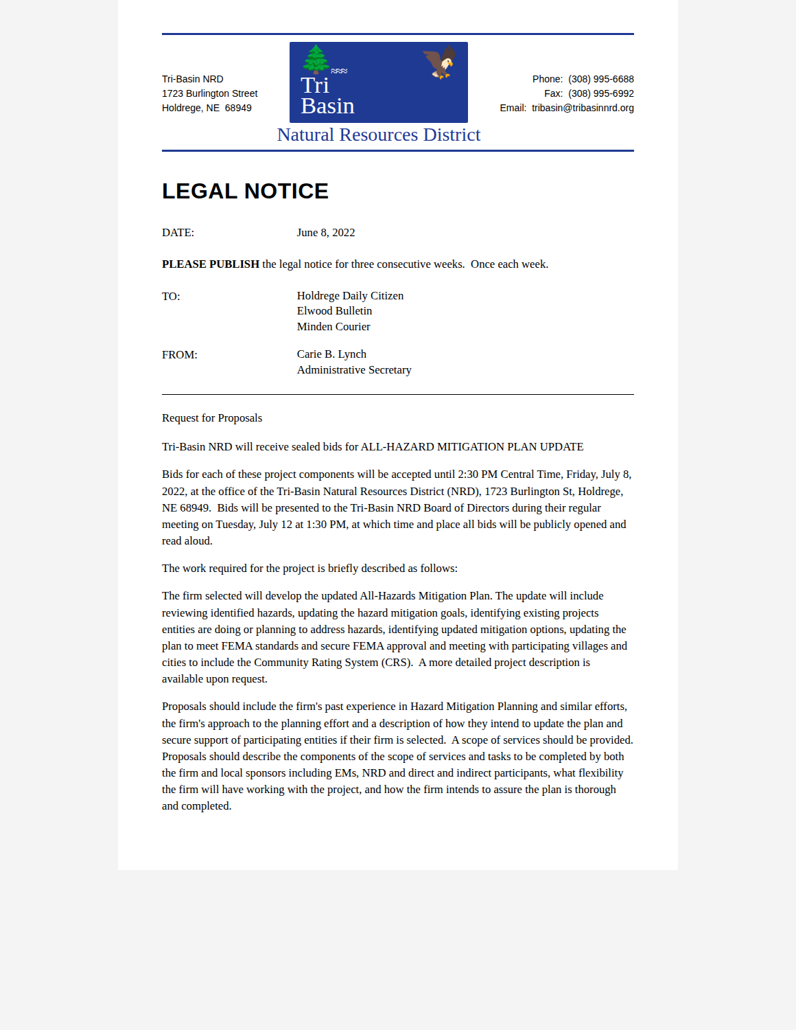Tri-Basin NRD
1723 Burlington Street
Holdrege, NE 68949
🌲 ≈≈≈ 🦅 Tri Basin
Natural Resources District
Phone: (308) 995-6688
Fax: (308) 995-6992
Email: tribasin@tribasinnrd.org
LEGAL NOTICE
| DATE: | June 8, 2022 |
PLEASE PUBLISH the legal notice for three consecutive weeks. Once each week.
| TO: | Holdrege Daily Citizen Elwood Bulletin Minden Courier |
| FROM: | Carie B. Lynch Administrative Secretary |
Request for Proposals
Tri-Basin NRD will receive sealed bids for ALL-HAZARD MITIGATION PLAN UPDATE
Bids for each of these project components will be accepted until 2:30 PM Central Time, Friday, July 8, 2022, at the office of the Tri-Basin Natural Resources District (NRD), 1723 Burlington St, Holdrege, NE 68949. Bids will be presented to the Tri-Basin NRD Board of Directors during their regular meeting on Tuesday, July 12 at 1:30 PM, at which time and place all bids will be publicly opened and read aloud.
The work required for the project is briefly described as follows:
The firm selected will develop the updated All-Hazards Mitigation Plan. The update will include reviewing identified hazards, updating the hazard mitigation goals, identifying existing projects entities are doing or planning to address hazards, identifying updated mitigation options, updating the plan to meet FEMA standards and secure FEMA approval and meeting with participating villages and cities to include the Community Rating System (CRS). A more detailed project description is available upon request.
Proposals should include the firm's past experience in Hazard Mitigation Planning and similar efforts, the firm's approach to the planning effort and a description of how they intend to update the plan and secure support of participating entities if their firm is selected. A scope of services should be provided. Proposals should describe the components of the scope of services and tasks to be completed by both the firm and local sponsors including EMs, NRD and direct and indirect participants, what flexibility the firm will have working with the project, and how the firm intends to assure the plan is thorough and completed.